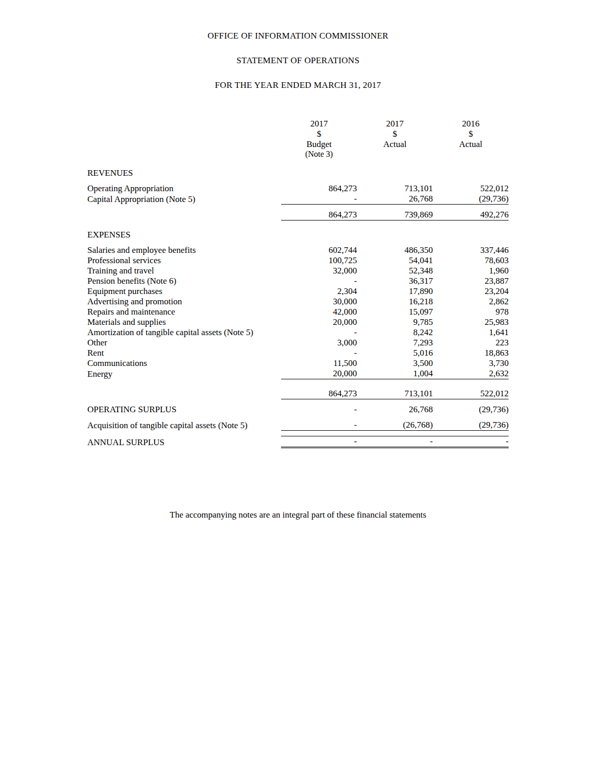OFFICE OF INFORMATION COMMISSIONER
STATEMENT OF OPERATIONS
FOR THE YEAR ENDED MARCH 31, 2017
| | 2017 | 2017 | 2016 |
| | $ | $ | $ |
| | Budget | Actual | Actual |
| | (Note 3) | | |
| REVENUES | | | |
| Operating Appropriation | 864,273 | 713,101 | 522,012 |
| Capital Appropriation (Note 5) | - | 26,768 | (29,736) |
| | 864,273 | 739,869 | 492,276 |
| EXPENSES | | | |
| Salaries and employee benefits | 602,744 | 486,350 | 337,446 |
| Professional services | 100,725 | 54,041 | 78,603 |
| Training and travel | 32,000 | 52,348 | 1,960 |
| Pension benefits (Note 6) | - | 36,317 | 23,887 |
| Equipment purchases | 2,304 | 17,890 | 23,204 |
| Advertising and promotion | 30,000 | 16,218 | 2,862 |
| Repairs and maintenance | 42,000 | 15,097 | 978 |
| Materials and supplies | 20,000 | 9,785 | 25,983 |
| Amortization of tangible capital assets (Note 5) | - | 8,242 | 1,641 |
| Other | 3,000 | 7,293 | 223 |
| Rent | - | 5,016 | 18,863 |
| Communications | 11,500 | 3,500 | 3,730 |
| Energy | 20,000 | 1,004 | 2,632 |
| | 864,273 | 713,101 | 522,012 |
| OPERATING SURPLUS | - | 26,768 | (29,736) |
| Acquisition of tangible capital assets (Note 5) | - | (26,768) | (29,736) |
| ANNUAL SURPLUS | - | - | - |
The accompanying notes are an integral part of these financial statements